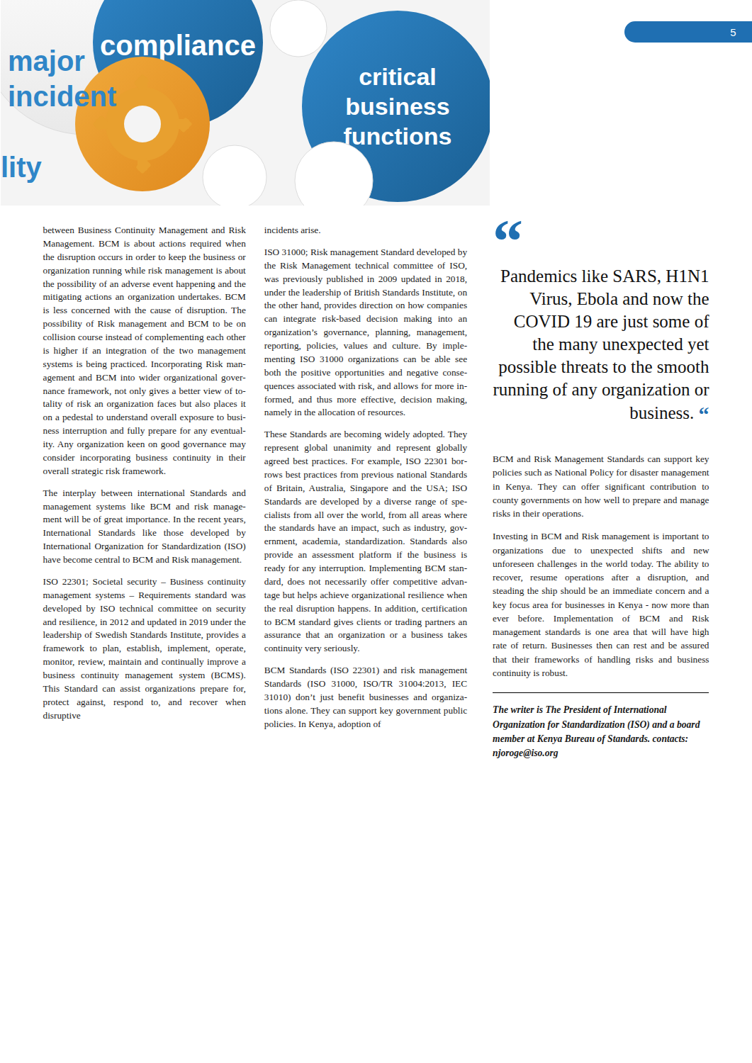5
compliance major incident lity critical business functions
between Business Continuity Management and Risk Management. BCM is about actions required when the disruption occurs in order to keep the business or organization running while risk management is about the possibility of an adverse event happening and the mitigating actions an organization undertakes. BCM is less concerned with the cause of disruption. The possibility of Risk management and BCM to be on collision course instead of complementing each other is higher if an integration of the two management systems is being practiced. Incorporating Risk management and BCM into wider organizational governance framework, not only gives a better view of totality of risk an organization faces but also places it on a pedestal to understand overall exposure to business interruption and fully prepare for any eventuality. Any organization keen on good governance may consider incorporating business continuity in their overall strategic risk framework.
The interplay between international Standards and management systems like BCM and risk management will be of great importance. In the recent years, International Standards like those developed by International Organization for Standardization (ISO) have become central to BCM and Risk management.
ISO 22301; Societal security – Business continuity management systems – Requirements standard was developed by ISO technical committee on security and resilience, in 2012 and updated in 2019 under the leadership of Swedish Standards Institute, provides a framework to plan, establish, implement, operate, monitor, review, maintain and continually improve a business continuity management system (BCMS). This Standard can assist organizations prepare for, protect against, respond to, and recover when disruptive
incidents arise.
ISO 31000; Risk management Standard developed by the Risk Management technical committee of ISO, was previously published in 2009 updated in 2018, under the leadership of British Standards Institute, on the other hand, provides direction on how companies can integrate risk-based decision making into an organization’s governance, planning, management, reporting, policies, values and culture. By implementing ISO 31000 organizations can be able see both the positive opportunities and negative consequences associated with risk, and allows for more informed, and thus more effective, decision making, namely in the allocation of resources.
These Standards are becoming widely adopted. They represent global unanimity and represent globally agreed best practices. For example, ISO 22301 borrows best practices from previous national Standards of Britain, Australia, Singapore and the USA; ISO Standards are developed by a diverse range of specialists from all over the world, from all areas where the standards have an impact, such as industry, government, academia, standardization. Standards also provide an assessment platform if the business is ready for any interruption. Implementing BCM standard, does not necessarily offer competitive advantage but helps achieve organizational resilience when the real disruption happens. In addition, certification to BCM standard gives clients or trading partners an assurance that an organization or a business takes continuity very seriously.
BCM Standards (ISO 22301) and risk management Standards (ISO 31000, ISO/TR 31004:2013, IEC 31010) don’t just benefit businesses and organizations alone. They can support key government public policies. In Kenya, adoption of
“
Pandemics like SARS, H1N1 Virus, Ebola and now the COVID 19 are just some of the many unexpected yet possible threats to the smooth running of any organization or business. “
BCM and Risk Management Standards can support key policies such as National Policy for disaster management in Kenya. They can offer significant contribution to county governments on how well to prepare and manage risks in their operations.
Investing in BCM and Risk management is important to organizations due to unexpected shifts and new unforeseen challenges in the world today. The ability to recover, resume operations after a disruption, and steading the ship should be an immediate concern and a key focus area for businesses in Kenya - now more than ever before. Implementation of BCM and Risk management standards is one area that will have high rate of return. Businesses then can rest and be assured that their frameworks of handling risks and business continuity is robust.
The writer is The President of International Organization for Standardization (ISO) and a board member at Kenya Bureau of Standards. contacts: njoroge@iso.org